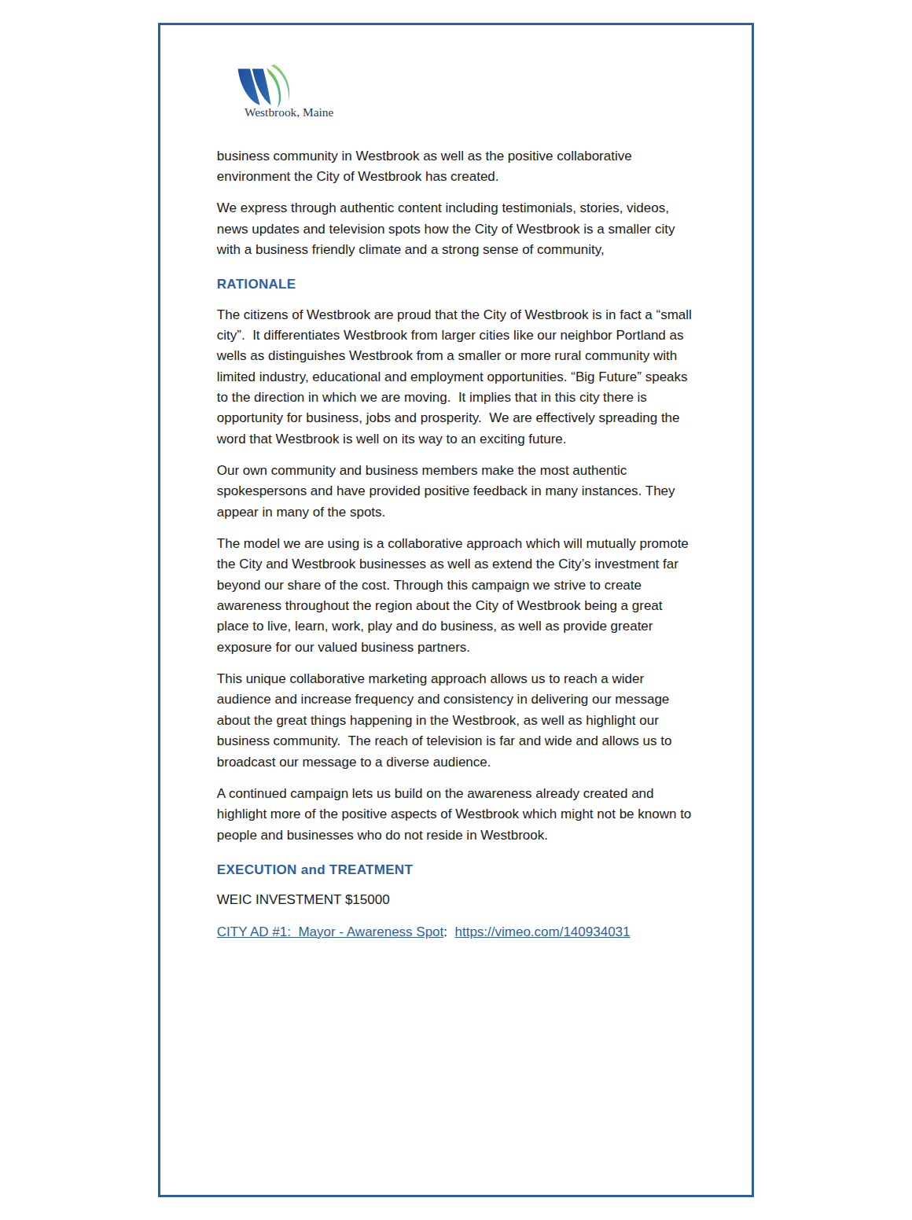Westbrook, Maine
business community in Westbrook as well as the positive collaborative environment the City of Westbrook has created.
We express through authentic content including testimonials, stories, videos, news updates and television spots how the City of Westbrook is a smaller city with a business friendly climate and a strong sense of community,
RATIONALE
The citizens of Westbrook are proud that the City of Westbrook is in fact a “small city”. It differentiates Westbrook from larger cities like our neighbor Portland as wells as distinguishes Westbrook from a smaller or more rural community with limited industry, educational and employment opportunities. “Big Future” speaks to the direction in which we are moving. It implies that in this city there is opportunity for business, jobs and prosperity. We are effectively spreading the word that Westbrook is well on its way to an exciting future.
Our own community and business members make the most authentic spokespersons and have provided positive feedback in many instances. They appear in many of the spots.
The model we are using is a collaborative approach which will mutually promote the City and Westbrook businesses as well as extend the City’s investment far beyond our share of the cost. Through this campaign we strive to create awareness throughout the region about the City of Westbrook being a great place to live, learn, work, play and do business, as well as provide greater exposure for our valued business partners.
This unique collaborative marketing approach allows us to reach a wider audience and increase frequency and consistency in delivering our message about the great things happening in the Westbrook, as well as highlight our business community. The reach of television is far and wide and allows us to broadcast our message to a diverse audience.
A continued campaign lets us build on the awareness already created and highlight more of the positive aspects of Westbrook which might not be known to people and businesses who do not reside in Westbrook.
EXECUTION and TREATMENT
WEIC INVESTMENT $15000
CITY AD #1: Mayor - Awareness Spot: https://vimeo.com/140934031